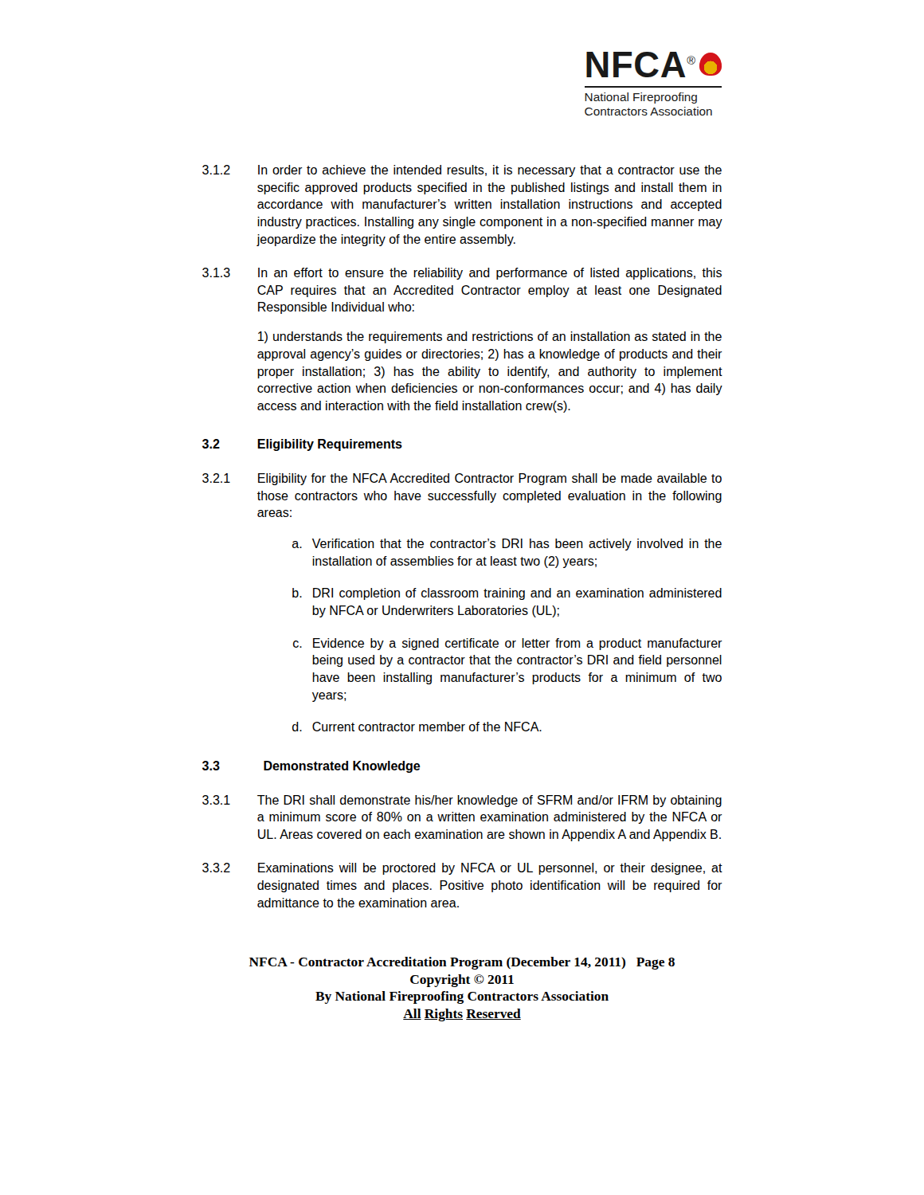NFCA®
National Fireproofing
Contractors Association
3.1.2
In order to achieve the intended results, it is necessary that a contractor use the specific approved products specified in the published listings and install them in accordance with manufacturer’s written installation instructions and accepted industry practices. Installing any single component in a non-specified manner may jeopardize the integrity of the entire assembly.
3.1.3
In an effort to ensure the reliability and performance of listed applications, this CAP requires that an Accredited Contractor employ at least one Designated Responsible Individual who:
1) understands the requirements and restrictions of an installation as stated in the approval agency’s guides or directories; 2) has a knowledge of products and their proper installation; 3) has the ability to identify, and authority to implement corrective action when deficiencies or non-conformances occur; and 4) has daily access and interaction with the field installation crew(s).
3.2
Eligibility Requirements
3.2.1
Eligibility for the NFCA Accredited Contractor Program shall be made available to those contractors who have successfully completed evaluation in the following areas:
Verification that the contractor’s DRI has been actively involved in the installation of assemblies for at least two (2) years;
DRI completion of classroom training and an examination administered by NFCA or Underwriters Laboratories (UL);
Evidence by a signed certificate or letter from a product manufacturer being used by a contractor that the contractor’s DRI and field personnel have been installing manufacturer’s products for a minimum of two years;
Current contractor member of the NFCA.
3.3
Demonstrated Knowledge
3.3.1
The DRI shall demonstrate his/her knowledge of SFRM and/or IFRM by obtaining a minimum score of 80% on a written examination administered by the NFCA or UL. Areas covered on each examination are shown in Appendix A and Appendix B.
3.3.2
Examinations will be proctored by NFCA or UL personnel, or their designee, at designated times and places. Positive photo identification will be required for admittance to the examination area.
NFCA - Contractor Accreditation Program (December 14, 2011) Page 8
Copyright © 2011
By National Fireproofing Contractors Association
All Rights Reserved